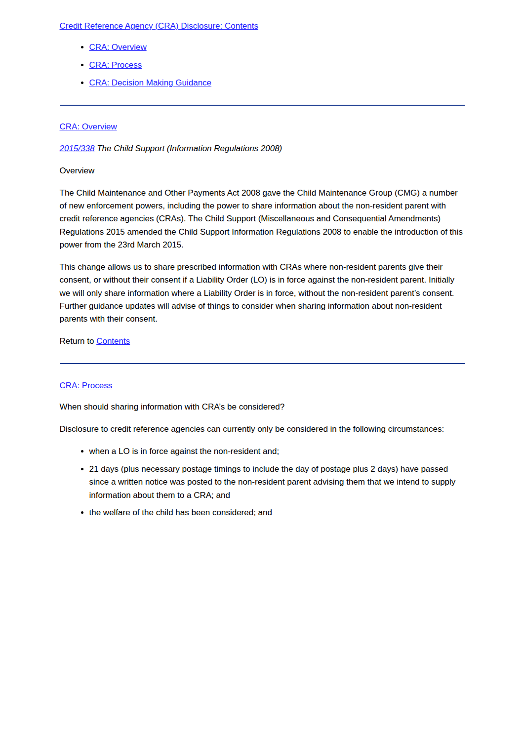Credit Reference Agency (CRA) Disclosure: Contents
CRA: Overview
CRA: Process
CRA: Decision Making Guidance
CRA: Overview
2015/338 The Child Support (Information Regulations 2008)
Overview
The Child Maintenance and Other Payments Act 2008 gave the Child Maintenance Group (CMG) a number of new enforcement powers, including the power to share information about the non-resident parent with credit reference agencies (CRAs). The Child Support (Miscellaneous and Consequential Amendments) Regulations 2015 amended the Child Support Information Regulations 2008 to enable the introduction of this power from the 23rd March 2015.
This change allows us to share prescribed information with CRAs where non-resident parents give their consent, or without their consent if a Liability Order (LO) is in force against the non-resident parent. Initially we will only share information where a Liability Order is in force, without the non-resident parent’s consent. Further guidance updates will advise of things to consider when sharing information about non-resident parents with their consent.
Return to Contents
CRA: Process
When should sharing information with CRA’s be considered?
Disclosure to credit reference agencies can currently only be considered in the following circumstances:
when a LO is in force against the non-resident and;
21 days (plus necessary postage timings to include the day of postage plus 2 days) have passed since a written notice was posted to the non-resident parent advising them that we intend to supply information about them to a CRA; and
the welfare of the child has been considered; and